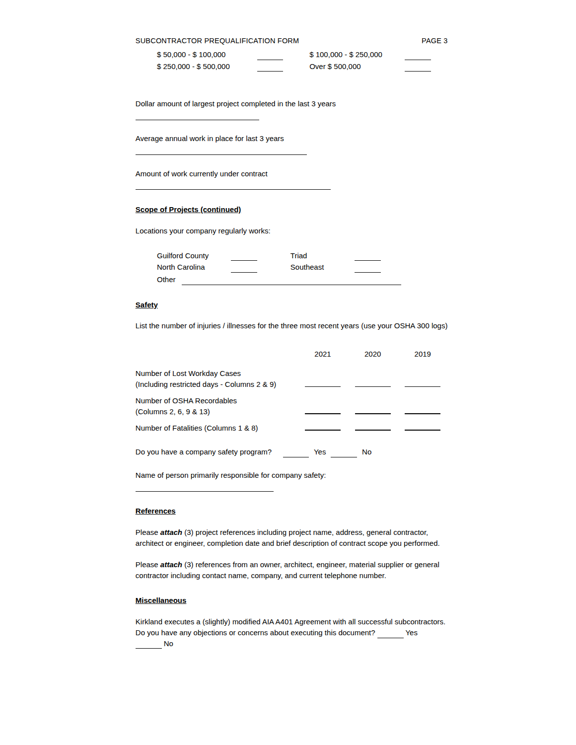Subcontractor Prequalification Form
Page 3
| $ 50,000 - $ 100,000 | | $ 100,000 - $ 250,000 | |
| $ 250,000 - $ 500,000 | | Over $ 500,000 | |
Dollar amount of largest project completed in the last 3 years
Average annual work in place for last 3 years
Amount of work currently under contract
Scope of Projects (continued)
Locations your company regularly works:
| Guilford County | | Triad | |
| North Carolina | | Southeast | |
Other
Safety
List the number of injuries / illnesses for the three most recent years (use your OSHA 300 logs)
| | 2021 | 2020 | 2019 |
| --- | --- | --- | --- |
| Number of Lost Workday Cases (Including restricted days - Columns 2 & 9) | | | |
| Number of OSHA Recordables (Columns 2, 6, 9 & 13) | | | |
| Number of Fatalities (Columns 1 & 8) | | | |
Do you have a company safety program? Yes No
Name of person primarily responsible for company safety:
References
Please attach (3) project references including project name, address, general contractor, architect or engineer, completion date and brief description of contract scope you performed.
Please attach (3) references from an owner, architect, engineer, material supplier or general contractor including contact name, company, and current telephone number.
Miscellaneous
Kirkland executes a (slightly) modified AIA A401 Agreement with all successful subcontractors. Do you have any objections or concerns about executing this document? Yes No